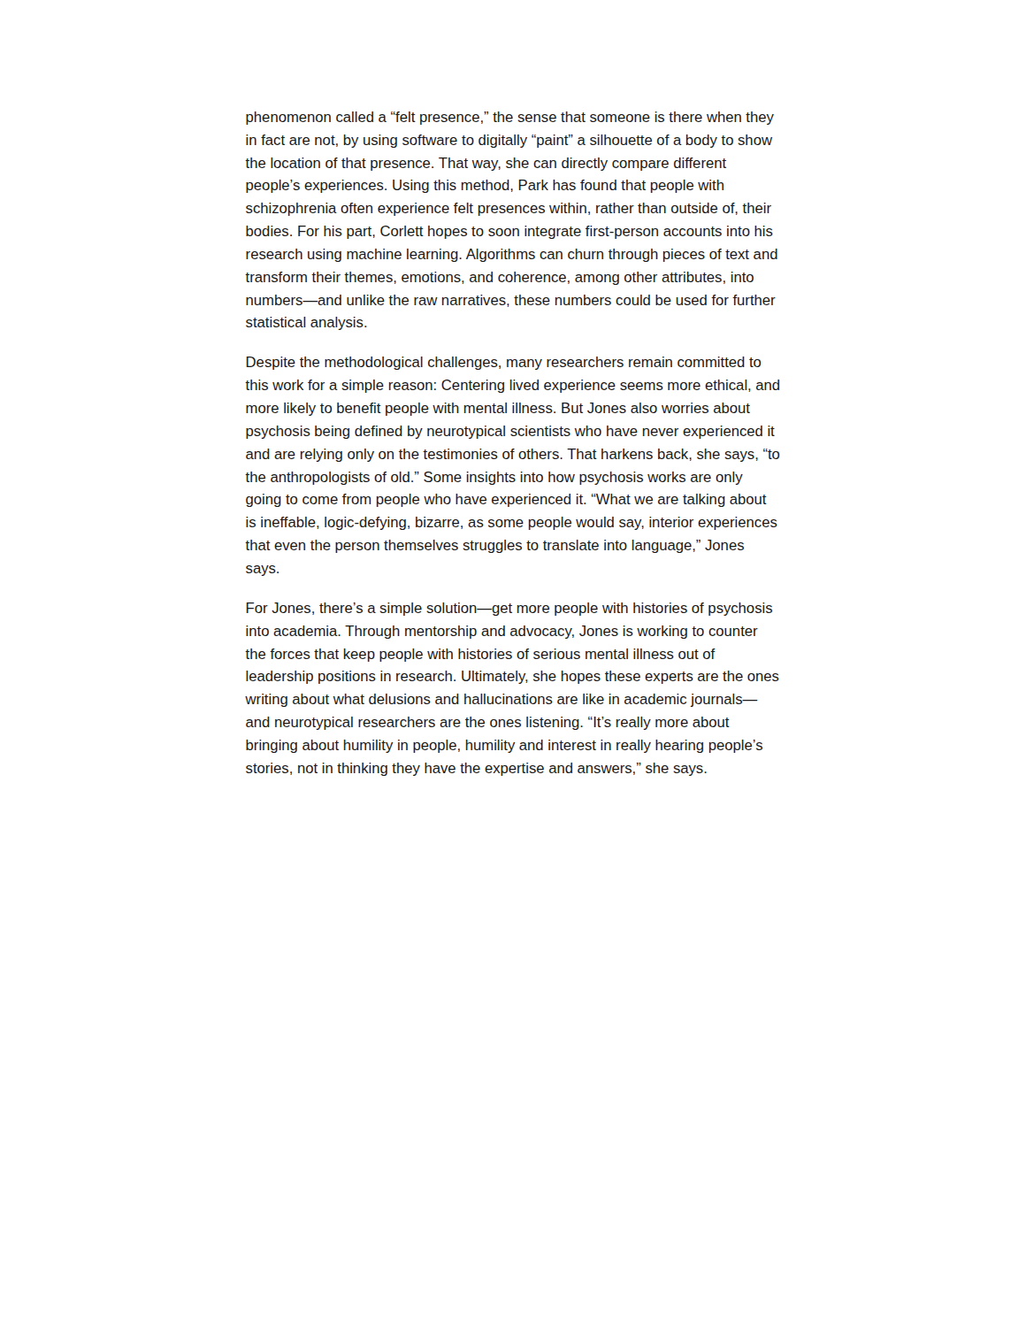phenomenon called a “felt presence,” the sense that someone is there when they in fact are not, by using software to digitally “paint” a silhouette of a body to show the location of that presence. That way, she can directly compare different people’s experiences. Using this method, Park has found that people with schizophrenia often experience felt presences within, rather than outside of, their bodies. For his part, Corlett hopes to soon integrate first-person accounts into his research using machine learning. Algorithms can churn through pieces of text and transform their themes, emotions, and coherence, among other attributes, into numbers—and unlike the raw narratives, these numbers could be used for further statistical analysis.
Despite the methodological challenges, many researchers remain committed to this work for a simple reason: Centering lived experience seems more ethical, and more likely to benefit people with mental illness. But Jones also worries about psychosis being defined by neurotypical scientists who have never experienced it and are relying only on the testimonies of others. That harkens back, she says, “to the anthropologists of old.” Some insights into how psychosis works are only going to come from people who have experienced it. “What we are talking about is ineffable, logic-defying, bizarre, as some people would say, interior experiences that even the person themselves struggles to translate into language,” Jones says.
For Jones, there’s a simple solution—get more people with histories of psychosis into academia. Through mentorship and advocacy, Jones is working to counter the forces that keep people with histories of serious mental illness out of leadership positions in research. Ultimately, she hopes these experts are the ones writing about what delusions and hallucinations are like in academic journals—and neurotypical researchers are the ones listening. “It’s really more about bringing about humility in people, humility and interest in really hearing people’s stories, not in thinking they have the expertise and answers,” she says.